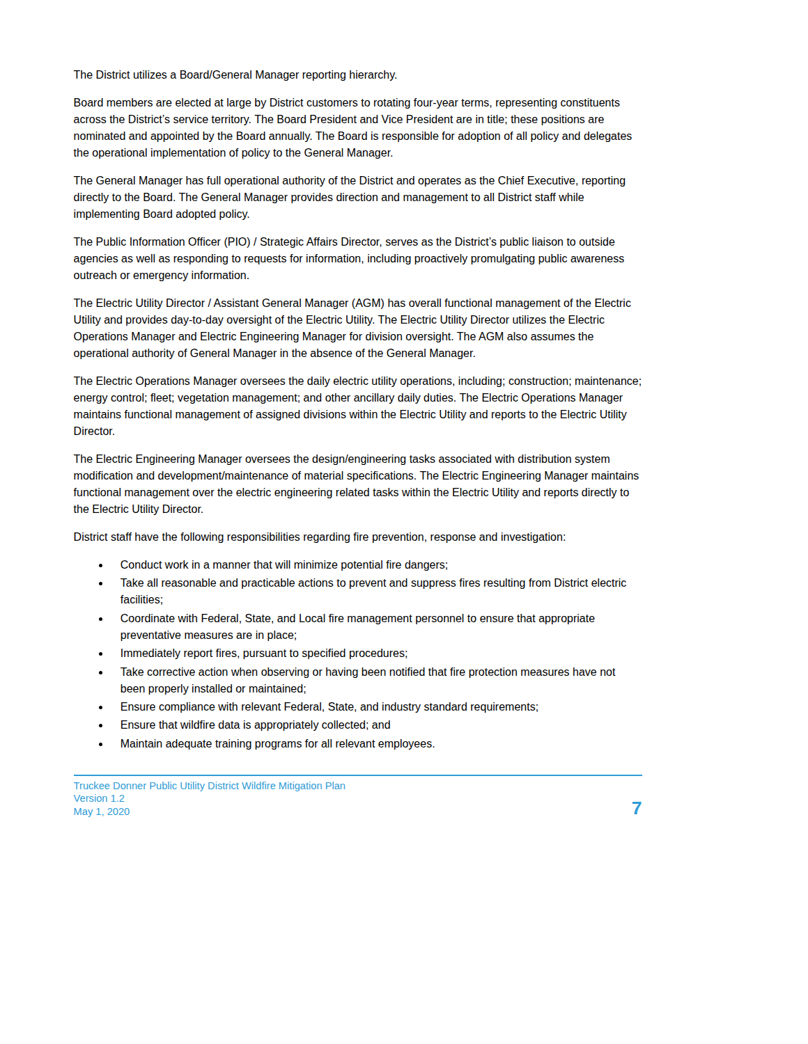The District utilizes a Board/General Manager reporting hierarchy.
Board members are elected at large by District customers to rotating four-year terms, representing constituents across the District’s service territory. The Board President and Vice President are in title; these positions are nominated and appointed by the Board annually. The Board is responsible for adoption of all policy and delegates the operational implementation of policy to the General Manager.
The General Manager has full operational authority of the District and operates as the Chief Executive, reporting directly to the Board. The General Manager provides direction and management to all District staff while implementing Board adopted policy.
The Public Information Officer (PIO) / Strategic Affairs Director, serves as the District’s public liaison to outside agencies as well as responding to requests for information, including proactively promulgating public awareness outreach or emergency information.
The Electric Utility Director / Assistant General Manager (AGM) has overall functional management of the Electric Utility and provides day-to-day oversight of the Electric Utility. The Electric Utility Director utilizes the Electric Operations Manager and Electric Engineering Manager for division oversight. The AGM also assumes the operational authority of General Manager in the absence of the General Manager.
The Electric Operations Manager oversees the daily electric utility operations, including; construction; maintenance; energy control; fleet; vegetation management; and other ancillary daily duties. The Electric Operations Manager maintains functional management of assigned divisions within the Electric Utility and reports to the Electric Utility Director.
The Electric Engineering Manager oversees the design/engineering tasks associated with distribution system modification and development/maintenance of material specifications. The Electric Engineering Manager maintains functional management over the electric engineering related tasks within the Electric Utility and reports directly to the Electric Utility Director.
District staff have the following responsibilities regarding fire prevention, response and investigation:
Conduct work in a manner that will minimize potential fire dangers;
Take all reasonable and practicable actions to prevent and suppress fires resulting from District electric facilities;
Coordinate with Federal, State, and Local fire management personnel to ensure that appropriate preventative measures are in place;
Immediately report fires, pursuant to specified procedures;
Take corrective action when observing or having been notified that fire protection measures have not been properly installed or maintained;
Ensure compliance with relevant Federal, State, and industry standard requirements;
Ensure that wildfire data is appropriately collected; and
Maintain adequate training programs for all relevant employees.
Truckee Donner Public Utility District Wildfire Mitigation Plan
Version 1.2
May 1, 2020 7